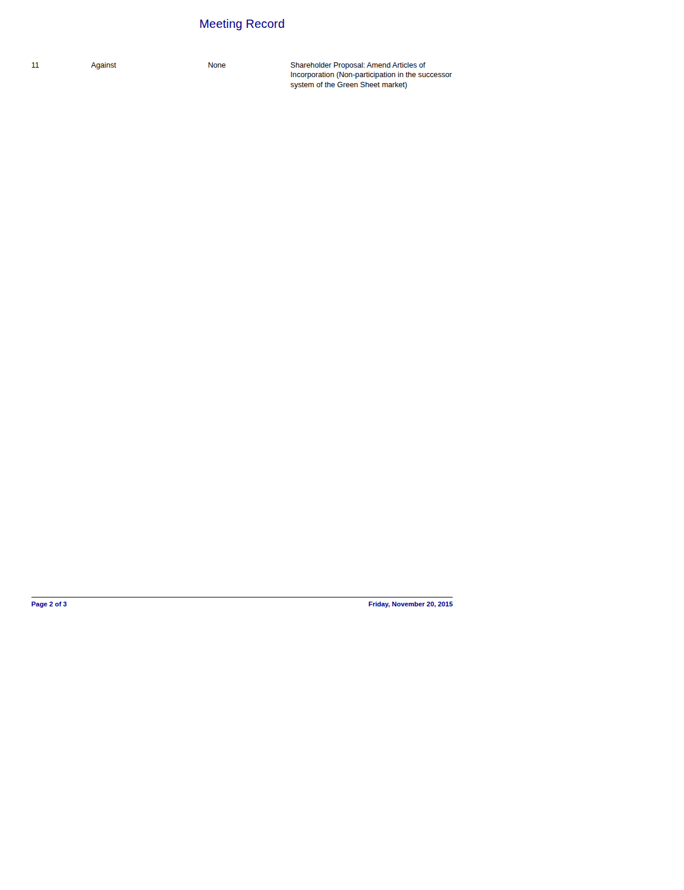Meeting Record
| 11 | Against | None | Shareholder Proposal: Amend Articles of Incorporation (Non-participation in the successor system of the Green Sheet market) |
Page 2 of 3 Friday, November 20, 2015